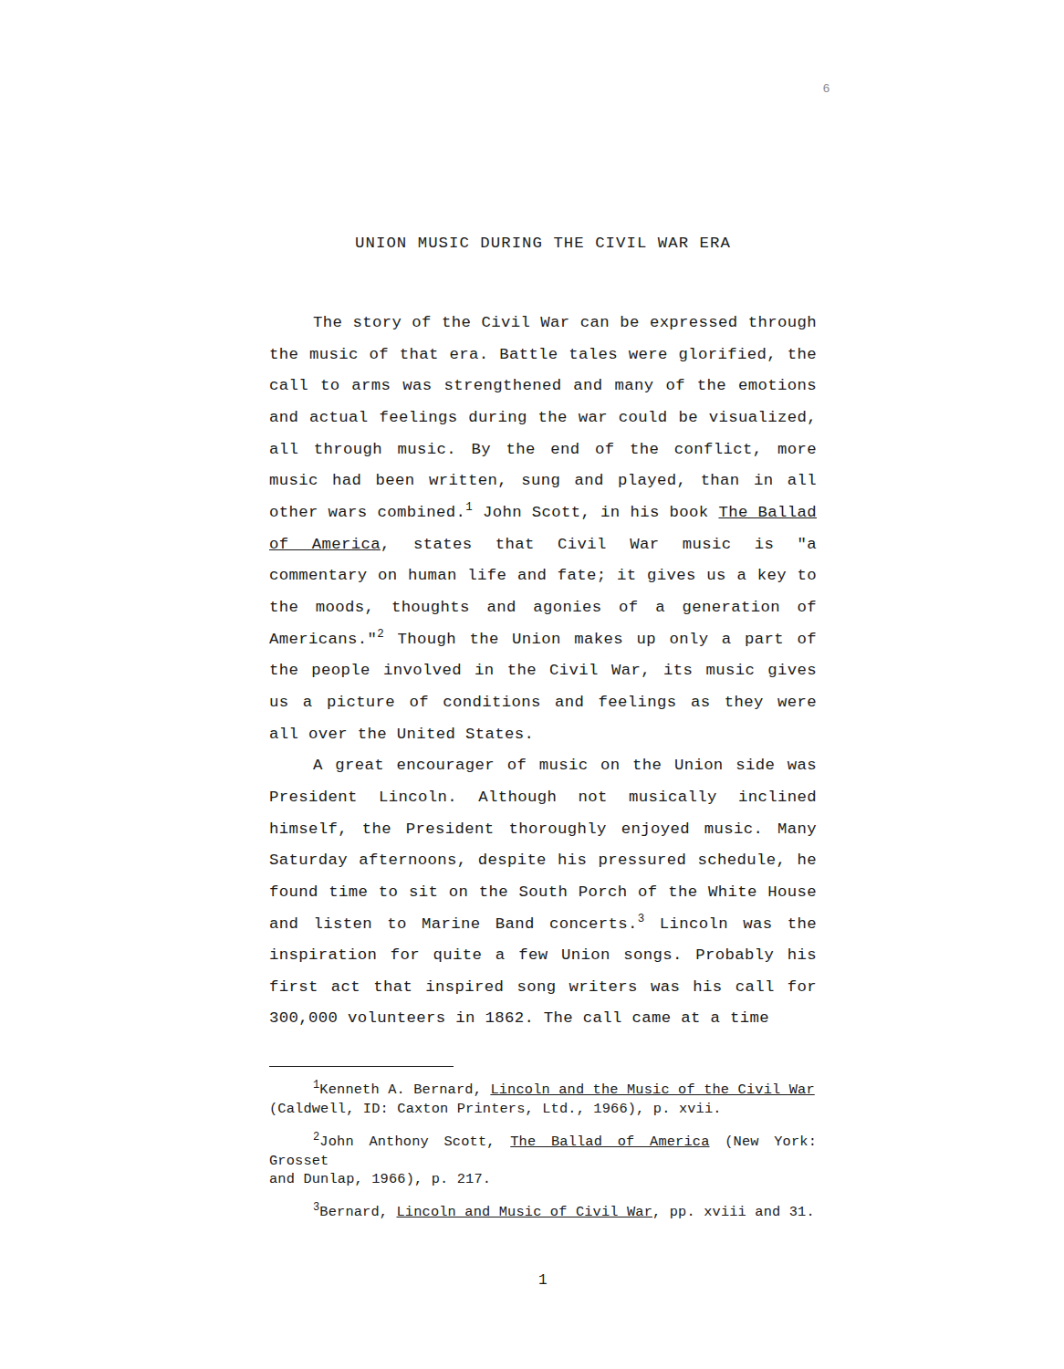6
UNION MUSIC DURING THE CIVIL WAR ERA
The story of the Civil War can be expressed through the music of that era. Battle tales were glorified, the call to arms was strengthened and many of the emotions and actual feelings during the war could be visualized, all through music. By the end of the conflict, more music had been written, sung and played, than in all other wars combined.1 John Scott, in his book The Ballad of America, states that Civil War music is "a commentary on human life and fate; it gives us a key to the moods, thoughts and agonies of a generation of Americans."2 Though the Union makes up only a part of the people involved in the Civil War, its music gives us a picture of conditions and feelings as they were all over the United States.
A great encourager of music on the Union side was President Lincoln. Although not musically inclined himself, the President thoroughly enjoyed music. Many Saturday afternoons, despite his pressured schedule, he found time to sit on the South Porch of the White House and listen to Marine Band concerts.3 Lincoln was the inspiration for quite a few Union songs. Probably his first act that inspired song writers was his call for 300,000 volunteers in 1862. The call came at a time
1Kenneth A. Bernard, Lincoln and the Music of the Civil War
(Caldwell, ID: Caxton Printers, Ltd., 1966), p. xvii.
2John Anthony Scott, The Ballad of America (New York: Grosset
and Dunlap, 1966), p. 217.
3Bernard, Lincoln and Music of Civil War, pp. xviii and 31.
1